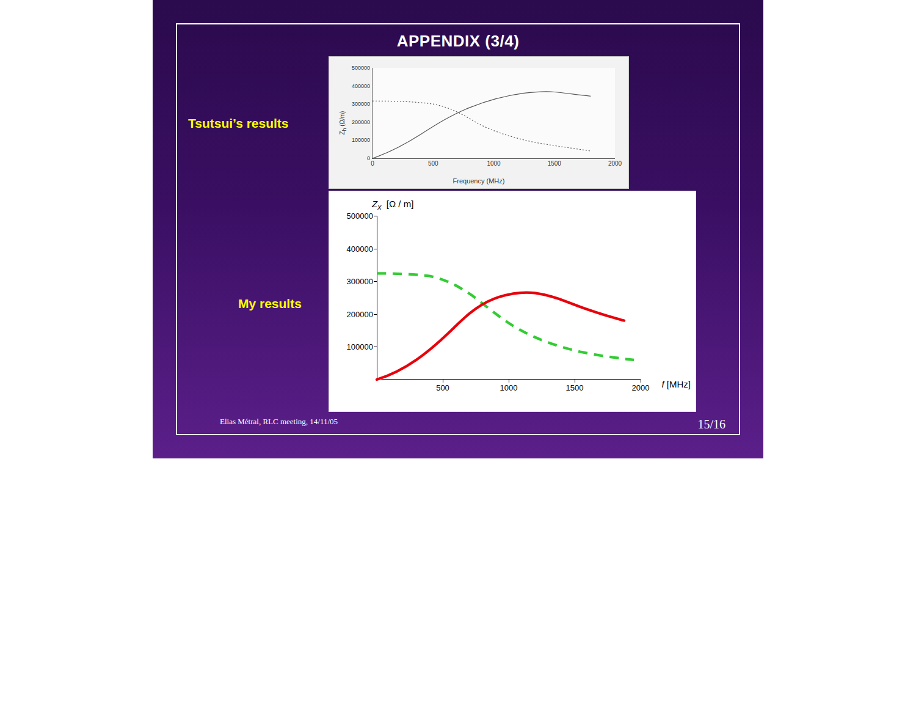APPENDIX (3/4)
Tsutsui’s results
My results
Zh (Ω/m)
Frequency (MHz)
500000 400000 300000 200000 100000 0 0 500 1000 1500 2000
Zx [Ω / m]
f [MHz]
500000 400000 300000 200000 100000 500 1000 1500 2000
Elias Métral, RLC meeting, 14/11/05
15/16